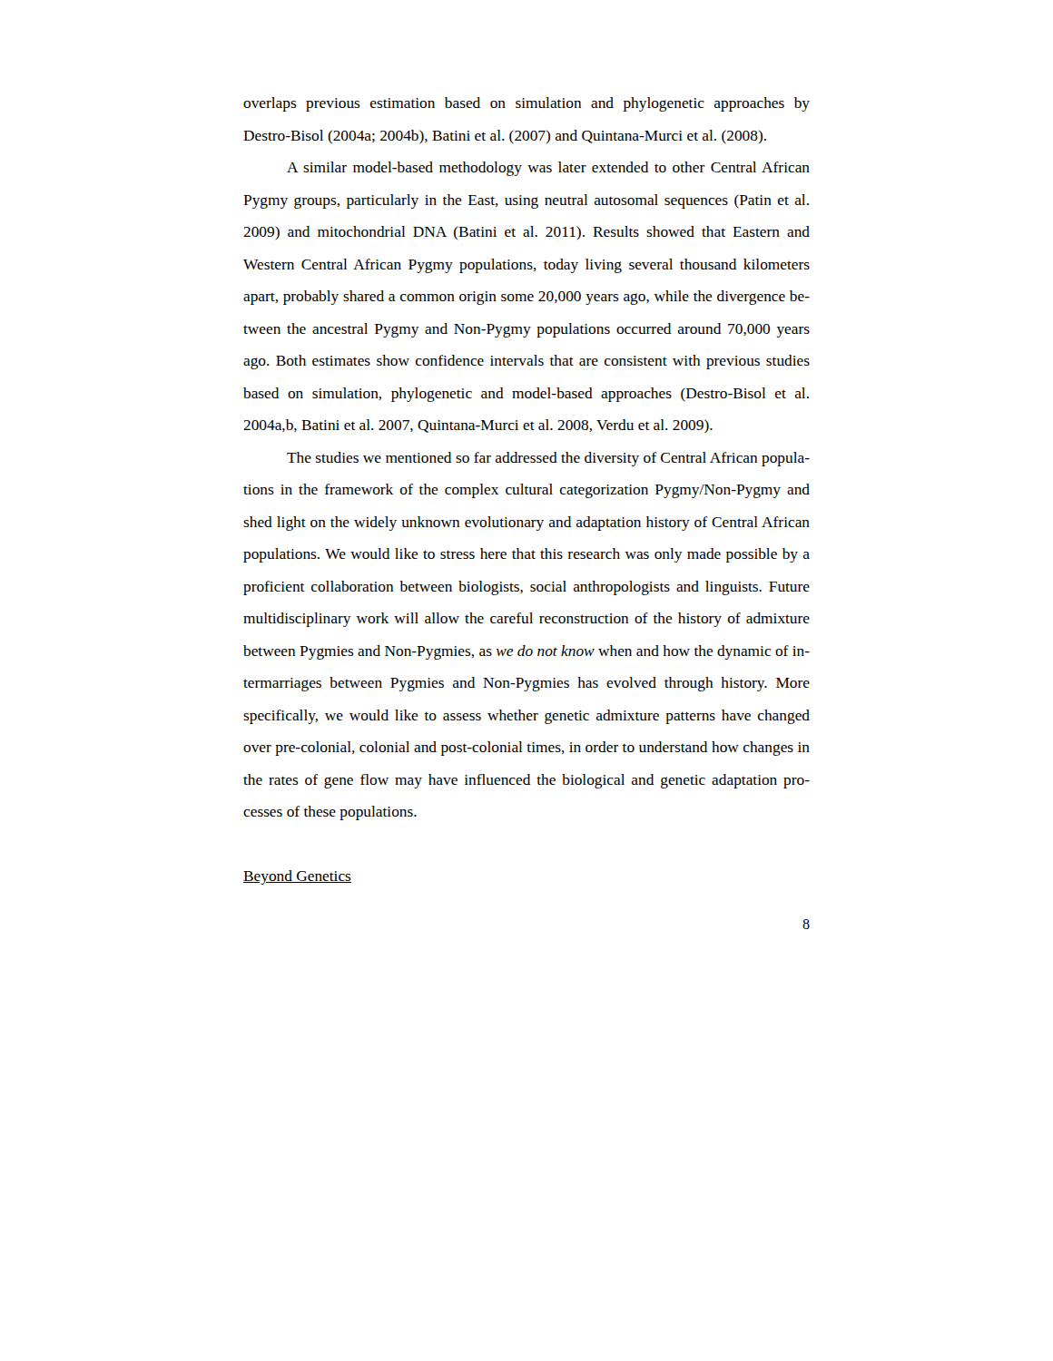overlaps previous estimation based on simulation and phylogenetic approaches by Destro-Bisol (2004a; 2004b), Batini et al. (2007) and Quintana-Murci et al. (2008).
A similar model-based methodology was later extended to other Central African Pygmy groups, particularly in the East, using neutral autosomal sequences (Patin et al. 2009) and mitochondrial DNA (Batini et al. 2011). Results showed that Eastern and Western Central African Pygmy populations, today living several thousand kilometers apart, probably shared a common origin some 20,000 years ago, while the divergence between the ancestral Pygmy and Non-Pygmy populations occurred around 70,000 years ago. Both estimates show confidence intervals that are consistent with previous studies based on simulation, phylogenetic and model-based approaches (Destro-Bisol et al. 2004a,b, Batini et al. 2007, Quintana-Murci et al. 2008, Verdu et al. 2009).
The studies we mentioned so far addressed the diversity of Central African populations in the framework of the complex cultural categorization Pygmy/Non-Pygmy and shed light on the widely unknown evolutionary and adaptation history of Central African populations. We would like to stress here that this research was only made possible by a proficient collaboration between biologists, social anthropologists and linguists. Future multidisciplinary work will allow the careful reconstruction of the history of admixture between Pygmies and Non-Pygmies, as we do not know when and how the dynamic of intermarriages between Pygmies and Non-Pygmies has evolved through history. More specifically, we would like to assess whether genetic admixture patterns have changed over pre-colonial, colonial and post-colonial times, in order to understand how changes in the rates of gene flow may have influenced the biological and genetic adaptation processes of these populations.
Beyond Genetics
8